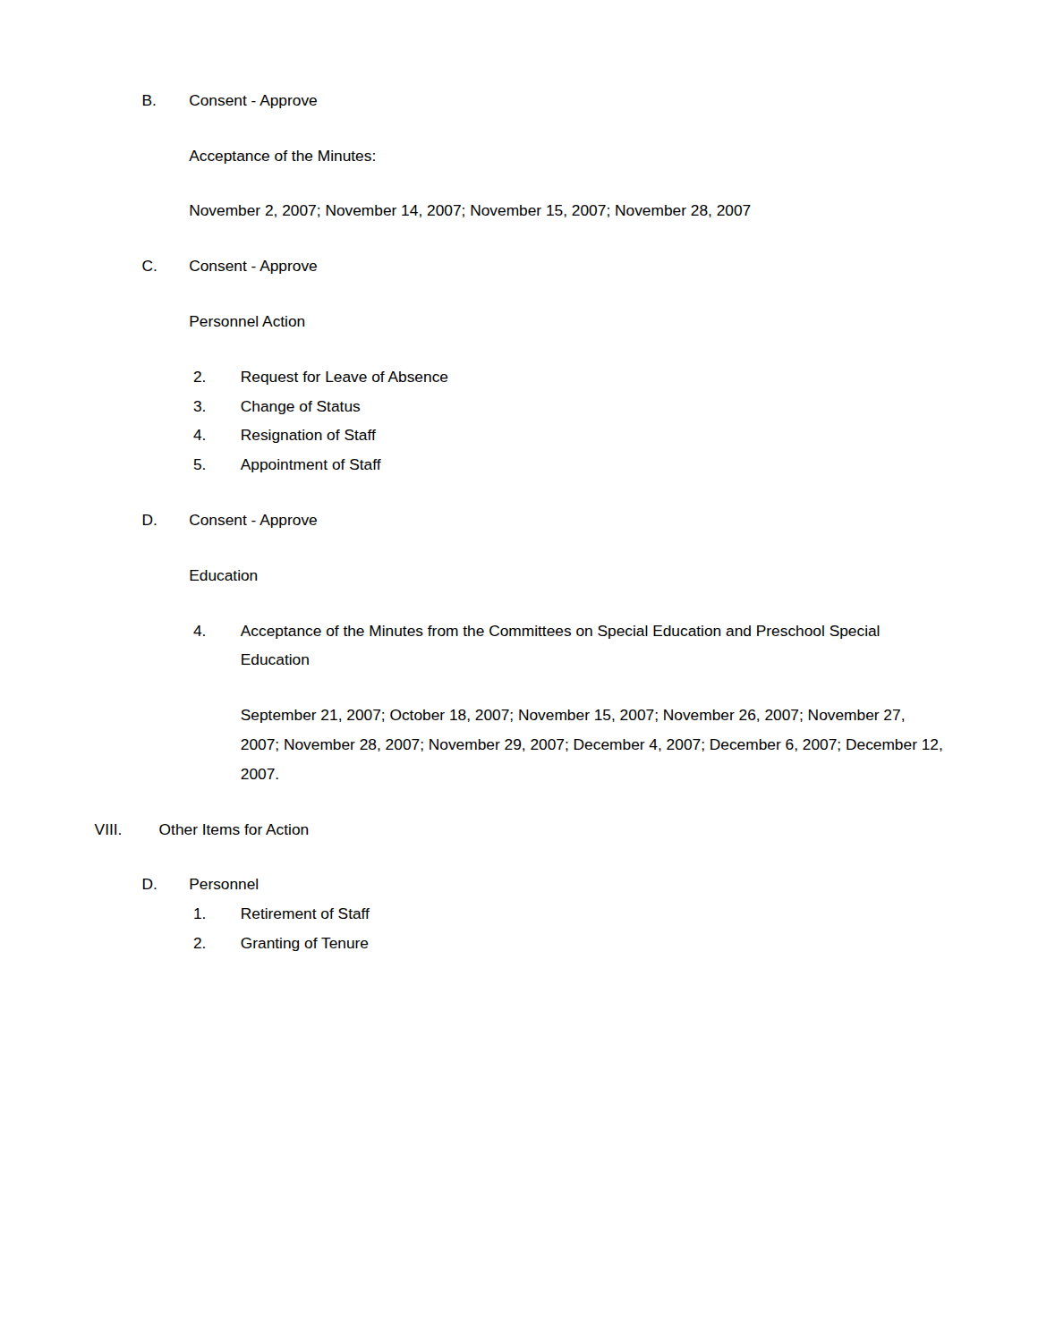B.
Consent - Approve
Acceptance of the Minutes:
November 2, 2007; November 14, 2007; November 15, 2007; November 28, 2007
C.
Consent - Approve
Personnel Action
2.
Request for Leave of Absence
3.
Change of Status
4.
Resignation of Staff
5.
Appointment of Staff
D.
Consent - Approve
Education
4.
Acceptance of the Minutes from the Committees on Special Education and Preschool Special Education
September 21, 2007; October 18, 2007; November 15, 2007; November 26, 2007; November 27, 2007; November 28, 2007; November 29, 2007; December 4, 2007; December 6, 2007; December 12, 2007.
VIII.
Other Items for Action
D.
Personnel
1.
Retirement of Staff
2.
Granting of Tenure